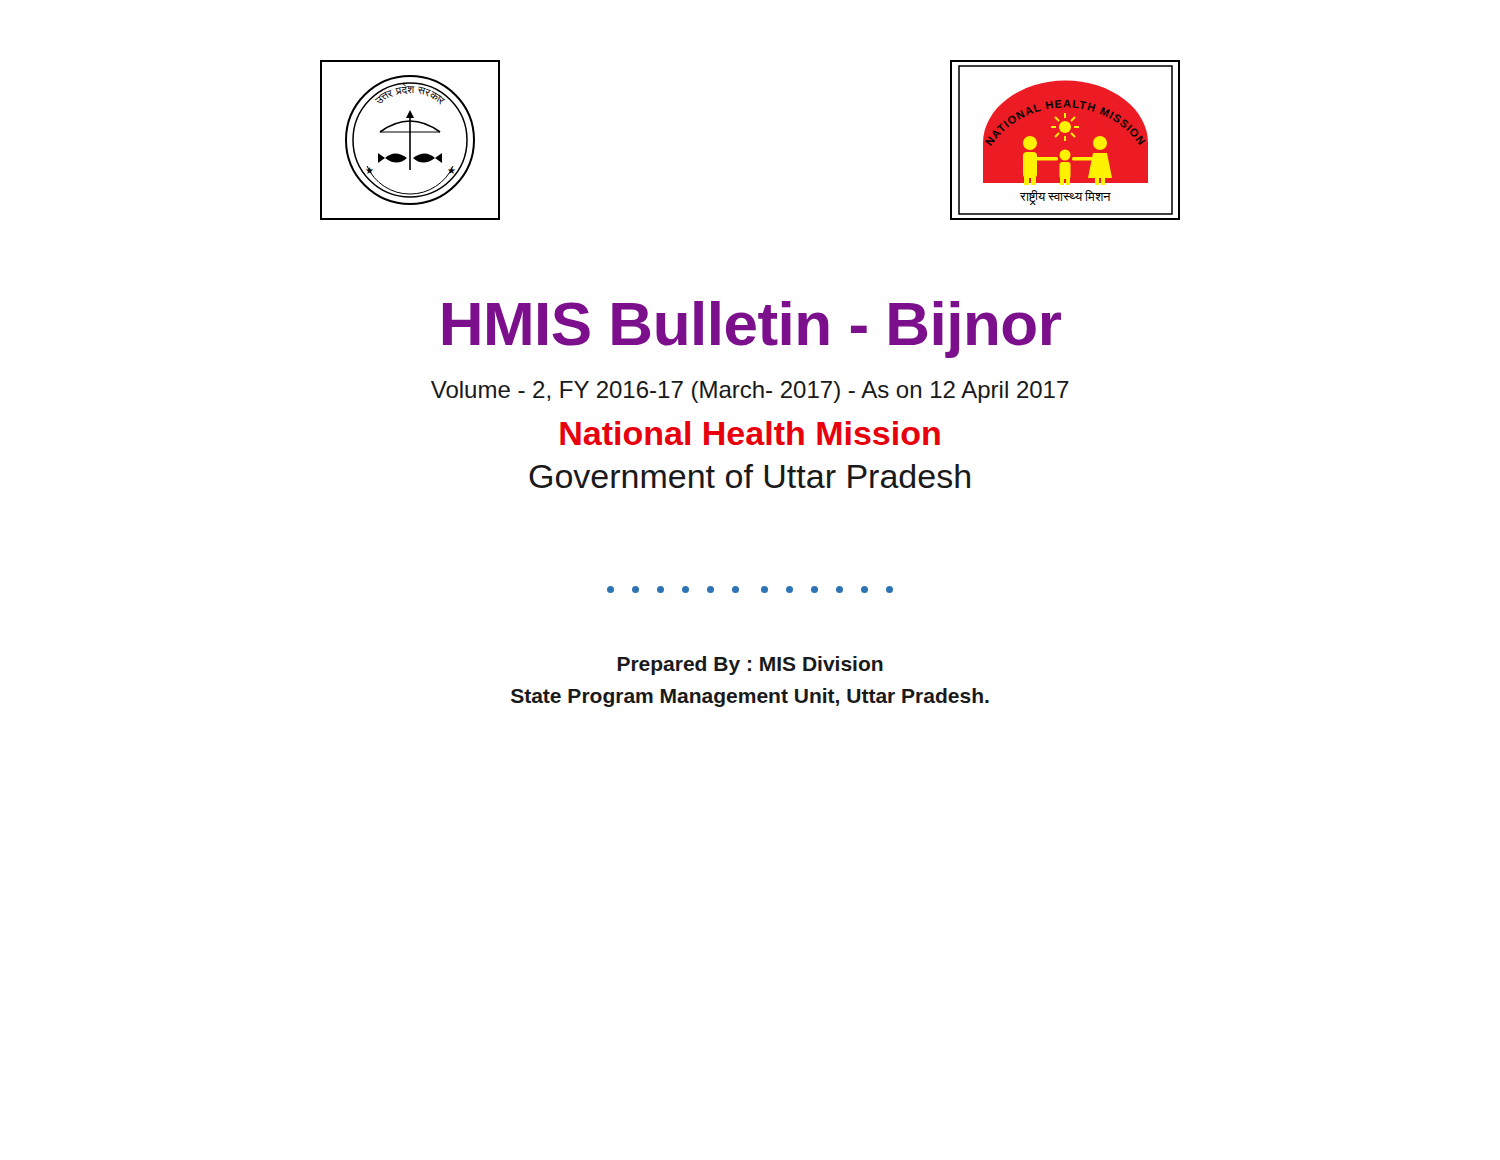उत्तर प्रदेश सरकार ★ ★
NATIONAL HEALTH MISSION राष्ट्रीय स्वास्थ्य मिशन
HMIS Bulletin - Bijnor
Volume - 2, FY 2016-17 (March- 2017) - As on 12 April 2017
National Health Mission
Government of Uttar Pradesh
Prepared By : MIS Division
State Program Management Unit, Uttar Pradesh.